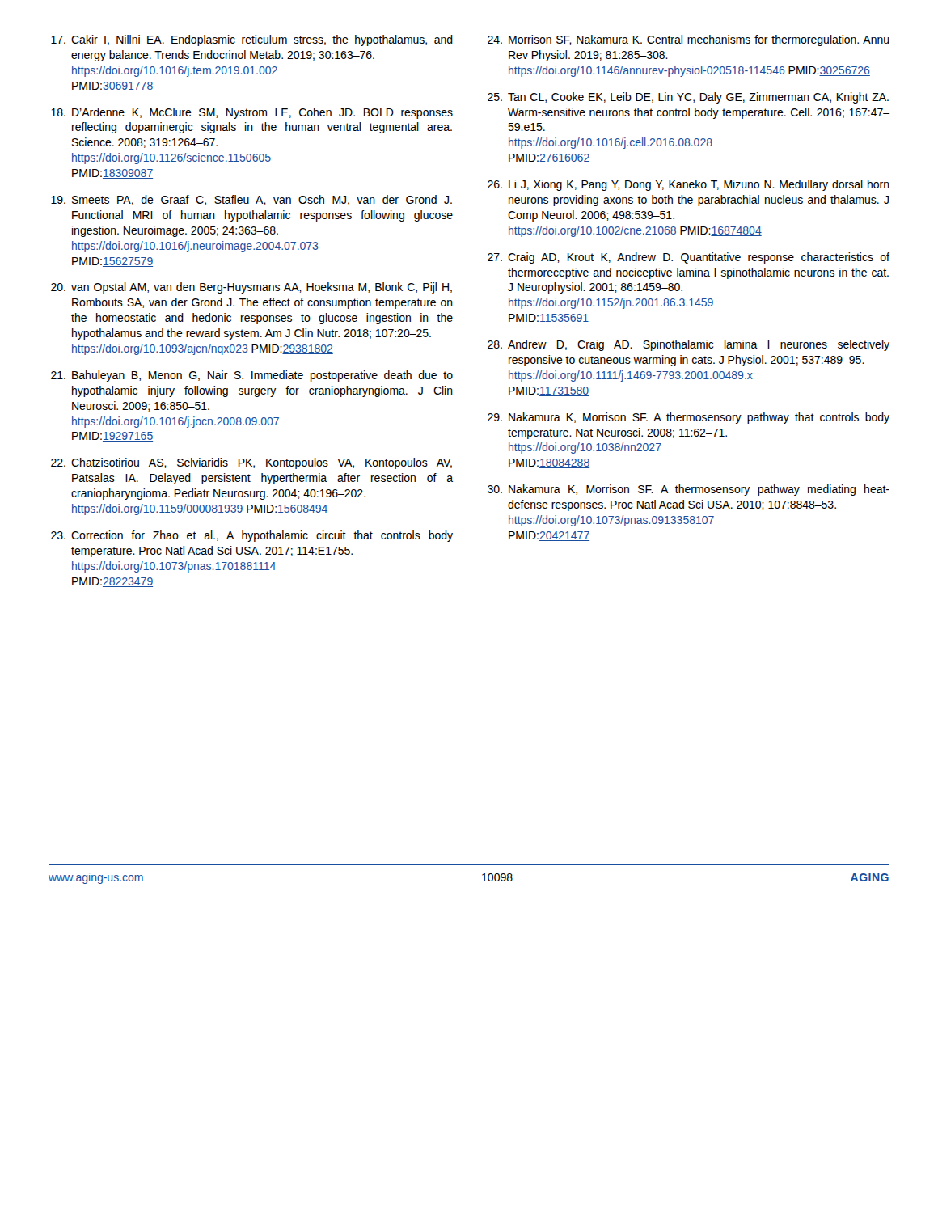17. Cakir I, Nillni EA. Endoplasmic reticulum stress, the hypothalamus, and energy balance. Trends Endocrinol Metab. 2019; 30:163–76.
https://doi.org/10.1016/j.tem.2019.01.002
PMID:30691778
18. D’Ardenne K, McClure SM, Nystrom LE, Cohen JD. BOLD responses reflecting dopaminergic signals in the human ventral tegmental area. Science. 2008; 319:1264–67.
https://doi.org/10.1126/science.1150605
PMID:18309087
19. Smeets PA, de Graaf C, Stafleu A, van Osch MJ, van der Grond J. Functional MRI of human hypothalamic responses following glucose ingestion. Neuroimage. 2005; 24:363–68.
https://doi.org/10.1016/j.neuroimage.2004.07.073
PMID:15627579
20. van Opstal AM, van den Berg-Huysmans AA, Hoeksma M, Blonk C, Pijl H, Rombouts SA, van der Grond J. The effect of consumption temperature on the homeostatic and hedonic responses to glucose ingestion in the hypothalamus and the reward system. Am J Clin Nutr. 2018; 107:20–25.
https://doi.org/10.1093/ajcn/nqx023 PMID:29381802
21. Bahuleyan B, Menon G, Nair S. Immediate postoperative death due to hypothalamic injury following surgery for craniopharyngioma. J Clin Neurosci. 2009; 16:850–51.
https://doi.org/10.1016/j.jocn.2008.09.007
PMID:19297165
22. Chatzisotiriou AS, Selviaridis PK, Kontopoulos VA, Kontopoulos AV, Patsalas IA. Delayed persistent hyperthermia after resection of a craniopharyngioma. Pediatr Neurosurg. 2004; 40:196–202.
https://doi.org/10.1159/000081939 PMID:15608494
23. Correction for Zhao et al., A hypothalamic circuit that controls body temperature. Proc Natl Acad Sci USA. 2017; 114:E1755.
https://doi.org/10.1073/pnas.1701881114
PMID:28223479
24. Morrison SF, Nakamura K. Central mechanisms for thermoregulation. Annu Rev Physiol. 2019; 81:285–308.
https://doi.org/10.1146/annurev-physiol-020518-114546 PMID:30256726
25. Tan CL, Cooke EK, Leib DE, Lin YC, Daly GE, Zimmerman CA, Knight ZA. Warm-sensitive neurons that control body temperature. Cell. 2016; 167:47–59.e15.
https://doi.org/10.1016/j.cell.2016.08.028
PMID:27616062
26. Li J, Xiong K, Pang Y, Dong Y, Kaneko T, Mizuno N. Medullary dorsal horn neurons providing axons to both the parabrachial nucleus and thalamus. J Comp Neurol. 2006; 498:539–51.
https://doi.org/10.1002/cne.21068 PMID:16874804
27. Craig AD, Krout K, Andrew D. Quantitative response characteristics of thermoreceptive and nociceptive lamina I spinothalamic neurons in the cat. J Neurophysiol. 2001; 86:1459–80.
https://doi.org/10.1152/jn.2001.86.3.1459
PMID:11535691
28. Andrew D, Craig AD. Spinothalamic lamina I neurones selectively responsive to cutaneous warming in cats. J Physiol. 2001; 537:489–95.
https://doi.org/10.1111/j.1469-7793.2001.00489.x
PMID:11731580
29. Nakamura K, Morrison SF. A thermosensory pathway that controls body temperature. Nat Neurosci. 2008; 11:62–71.
https://doi.org/10.1038/nn2027
PMID:18084288
30. Nakamura K, Morrison SF. A thermosensory pathway mediating heat-defense responses. Proc Natl Acad Sci USA. 2010; 107:8848–53.
https://doi.org/10.1073/pnas.0913358107
PMID:20421477
www.aging-us.com
10098
AGING